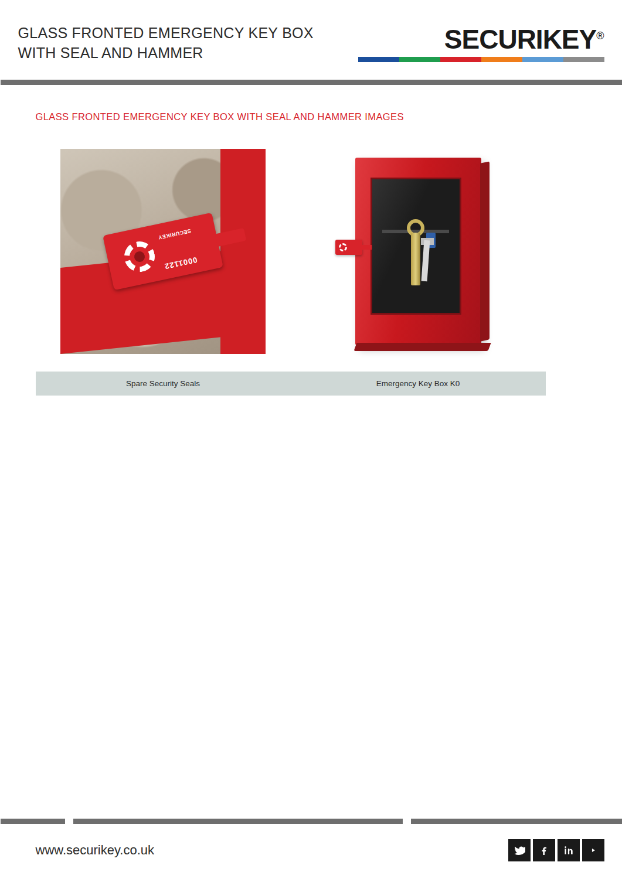Glass Fronted Emergency Key Box
with Seal and Hammer
SECURIKEY®
Glass Fronted Emergency Key Box with Seal and Hammer Images
SECURIKEY
0001122
Spare Security Seals
Emergency Key Box K0
www.securikey.co.uk